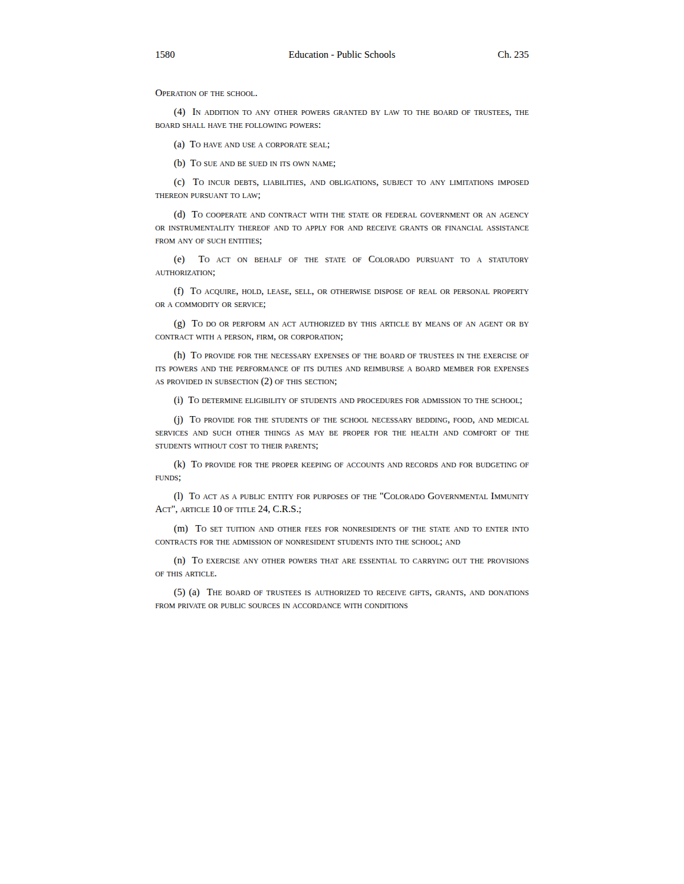1580
Education - Public Schools
Ch. 235
Operation of the school.
(4) In addition to any other powers granted by law to the board of trustees, the board shall have the following powers:
(a) To have and use a corporate seal;
(b) To sue and be sued in its own name;
(c) To incur debts, liabilities, and obligations, subject to any limitations imposed thereon pursuant to law;
(d) To cooperate and contract with the state or federal government or an agency or instrumentality thereof and to apply for and receive grants or financial assistance from any of such entities;
(e) To act on behalf of the state of Colorado pursuant to a statutory authorization;
(f) To acquire, hold, lease, sell, or otherwise dispose of real or personal property or a commodity or service;
(g) To do or perform an act authorized by this article by means of an agent or by contract with a person, firm, or corporation;
(h) To provide for the necessary expenses of the board of trustees in the exercise of its powers and the performance of its duties and reimburse a board member for expenses as provided in subsection (2) of this section;
(i) To determine eligibility of students and procedures for admission to the school;
(j) To provide for the students of the school necessary bedding, food, and medical services and such other things as may be proper for the health and comfort of the students without cost to their parents;
(k) To provide for the proper keeping of accounts and records and for budgeting of funds;
(l) To act as a public entity for purposes of the "Colorado Governmental Immunity Act", article 10 of title 24, C.R.S.;
(m) To set tuition and other fees for nonresidents of the state and to enter into contracts for the admission of nonresident students into the school; and
(n) To exercise any other powers that are essential to carrying out the provisions of this article.
(5) (a) The board of trustees is authorized to receive gifts, grants, and donations from private or public sources in accordance with conditions